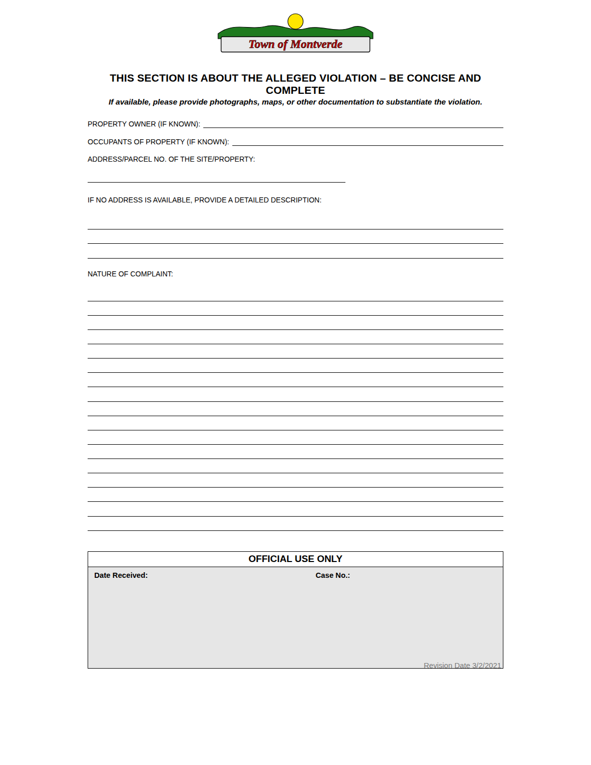Town of Montverde
THIS SECTION IS ABOUT THE ALLEGED VIOLATION – BE CONCISE AND COMPLETE
If available, please provide photographs, maps, or other documentation to substantiate the violation.
PROPERTY OWNER (IF KNOWN):
OCCUPANTS OF PROPERTY (IF KNOWN):
ADDRESS/PARCEL NO. OF THE SITE/PROPERTY:
IF NO ADDRESS IS AVAILABLE, PROVIDE A DETAILED DESCRIPTION:
NATURE OF COMPLAINT:
OFFICIAL USE ONLY
Date Received:
Case No.:
Revision Date 3/2/2021